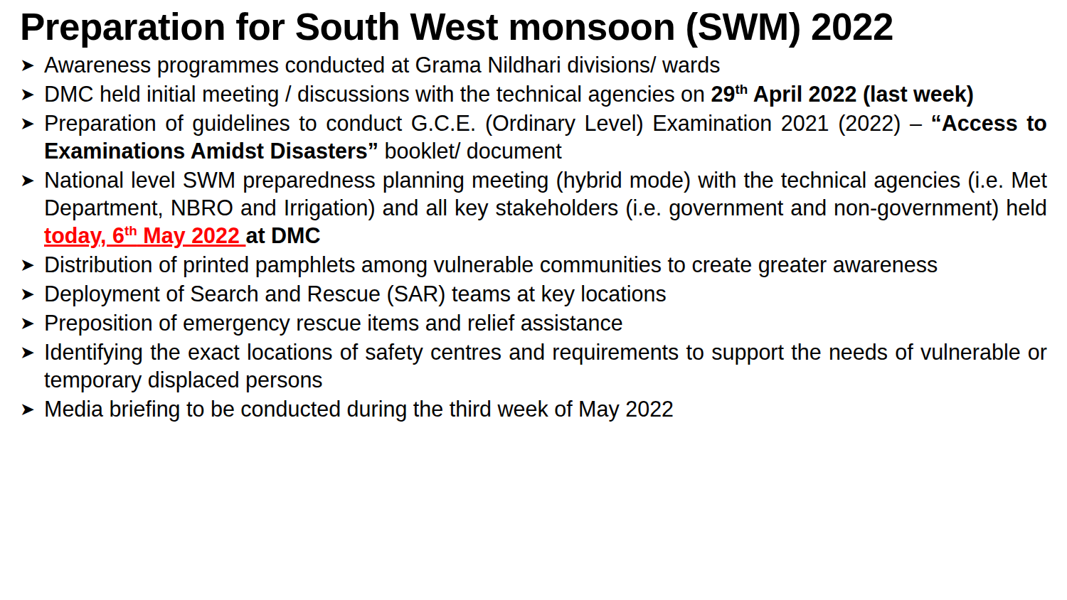Preparation for South West monsoon (SWM) 2022
Awareness programmes conducted at Grama Nildhari divisions/ wards
DMC held initial meeting / discussions with the technical agencies on 29th April 2022 (last week)
Preparation of guidelines to conduct G.C.E. (Ordinary Level) Examination 2021 (2022) – “Access to Examinations Amidst Disasters” booklet/ document
National level SWM preparedness planning meeting (hybrid mode) with the technical agencies (i.e. Met Department, NBRO and Irrigation) and all key stakeholders (i.e. government and non-government) held today, 6th May 2022 at DMC
Distribution of printed pamphlets among vulnerable communities to create greater awareness
Deployment of Search and Rescue (SAR) teams at key locations
Preposition of emergency rescue items and relief assistance
Identifying the exact locations of safety centres and requirements to support the needs of vulnerable or temporary displaced persons
Media briefing to be conducted during the third week of May 2022